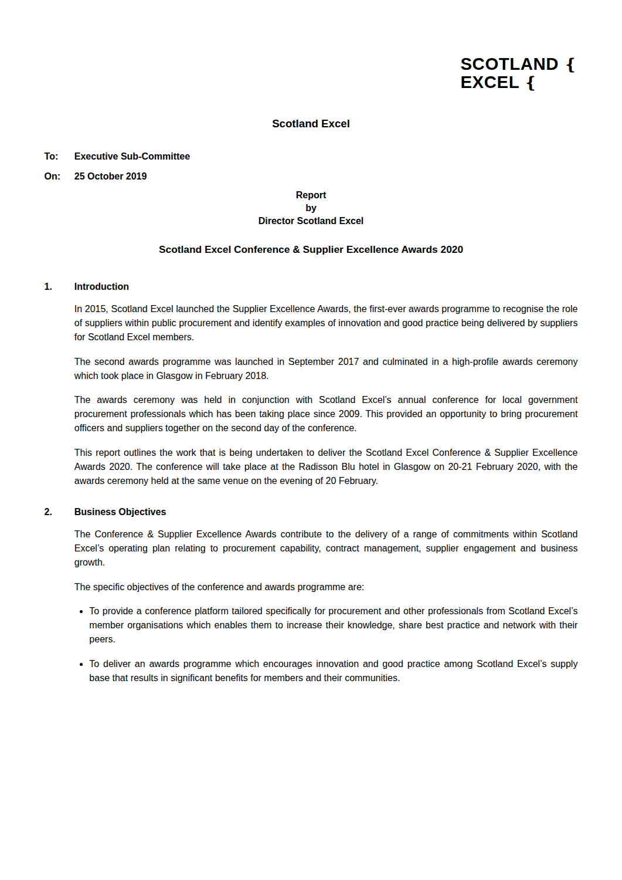SCOTLAND ❴
EXCEL ❴
Scotland Excel
To: Executive Sub-Committee
On: 25 October 2019
Report
by
Director Scotland Excel
Scotland Excel Conference & Supplier Excellence Awards 2020
1. Introduction
In 2015, Scotland Excel launched the Supplier Excellence Awards, the first-ever awards programme to recognise the role of suppliers within public procurement and identify examples of innovation and good practice being delivered by suppliers for Scotland Excel members.
The second awards programme was launched in September 2017 and culminated in a high-profile awards ceremony which took place in Glasgow in February 2018.
The awards ceremony was held in conjunction with Scotland Excel’s annual conference for local government procurement professionals which has been taking place since 2009. This provided an opportunity to bring procurement officers and suppliers together on the second day of the conference.
This report outlines the work that is being undertaken to deliver the Scotland Excel Conference & Supplier Excellence Awards 2020. The conference will take place at the Radisson Blu hotel in Glasgow on 20-21 February 2020, with the awards ceremony held at the same venue on the evening of 20 February.
2. Business Objectives
The Conference & Supplier Excellence Awards contribute to the delivery of a range of commitments within Scotland Excel’s operating plan relating to procurement capability, contract management, supplier engagement and business growth.
The specific objectives of the conference and awards programme are:
To provide a conference platform tailored specifically for procurement and other professionals from Scotland Excel’s member organisations which enables them to increase their knowledge, share best practice and network with their peers.
To deliver an awards programme which encourages innovation and good practice among Scotland Excel’s supply base that results in significant benefits for members and their communities.